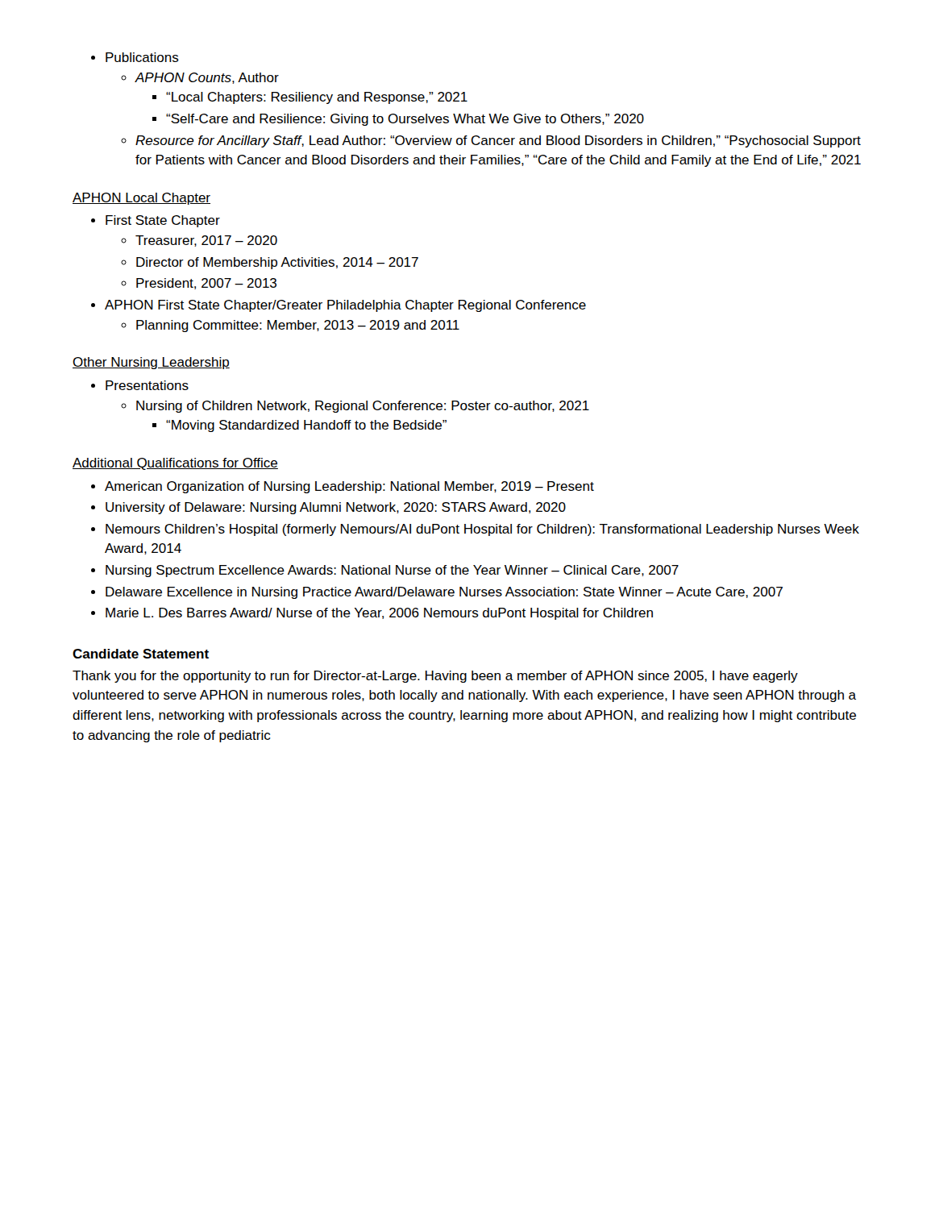Publications
APHON Counts, Author
“Local Chapters: Resiliency and Response,” 2021
“Self-Care and Resilience: Giving to Ourselves What We Give to Others,” 2020
Resource for Ancillary Staff, Lead Author: “Overview of Cancer and Blood Disorders in Children,” “Psychosocial Support for Patients with Cancer and Blood Disorders and their Families,” “Care of the Child and Family at the End of Life,” 2021
APHON Local Chapter
First State Chapter
Treasurer, 2017 – 2020
Director of Membership Activities, 2014 – 2017
President, 2007 – 2013
APHON First State Chapter/Greater Philadelphia Chapter Regional Conference
Planning Committee: Member, 2013 – 2019 and 2011
Other Nursing Leadership
Presentations
Nursing of Children Network, Regional Conference: Poster co-author, 2021
“Moving Standardized Handoff to the Bedside”
Additional Qualifications for Office
American Organization of Nursing Leadership: National Member, 2019 – Present
University of Delaware: Nursing Alumni Network, 2020: STARS Award, 2020
Nemours Children’s Hospital (formerly Nemours/AI duPont Hospital for Children): Transformational Leadership Nurses Week Award, 2014
Nursing Spectrum Excellence Awards: National Nurse of the Year Winner – Clinical Care, 2007
Delaware Excellence in Nursing Practice Award/Delaware Nurses Association: State Winner – Acute Care, 2007
Marie L. Des Barres Award/ Nurse of the Year, 2006 Nemours duPont Hospital for Children
Candidate Statement
Thank you for the opportunity to run for Director-at-Large. Having been a member of APHON since 2005, I have eagerly volunteered to serve APHON in numerous roles, both locally and nationally. With each experience, I have seen APHON through a different lens, networking with professionals across the country, learning more about APHON, and realizing how I might contribute to advancing the role of pediatric